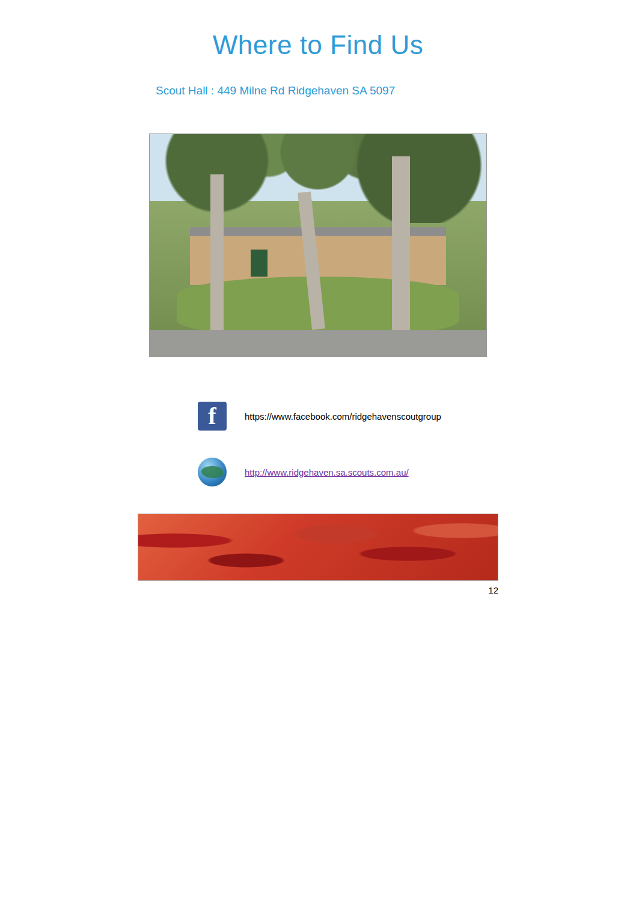Where to Find Us
Scout Hall : 449 Milne Rd Ridgehaven SA 5097
f
https://www.facebook.com/ridgehavenscoutgroup
http://www.ridgehaven.sa.scouts.com.au/
12